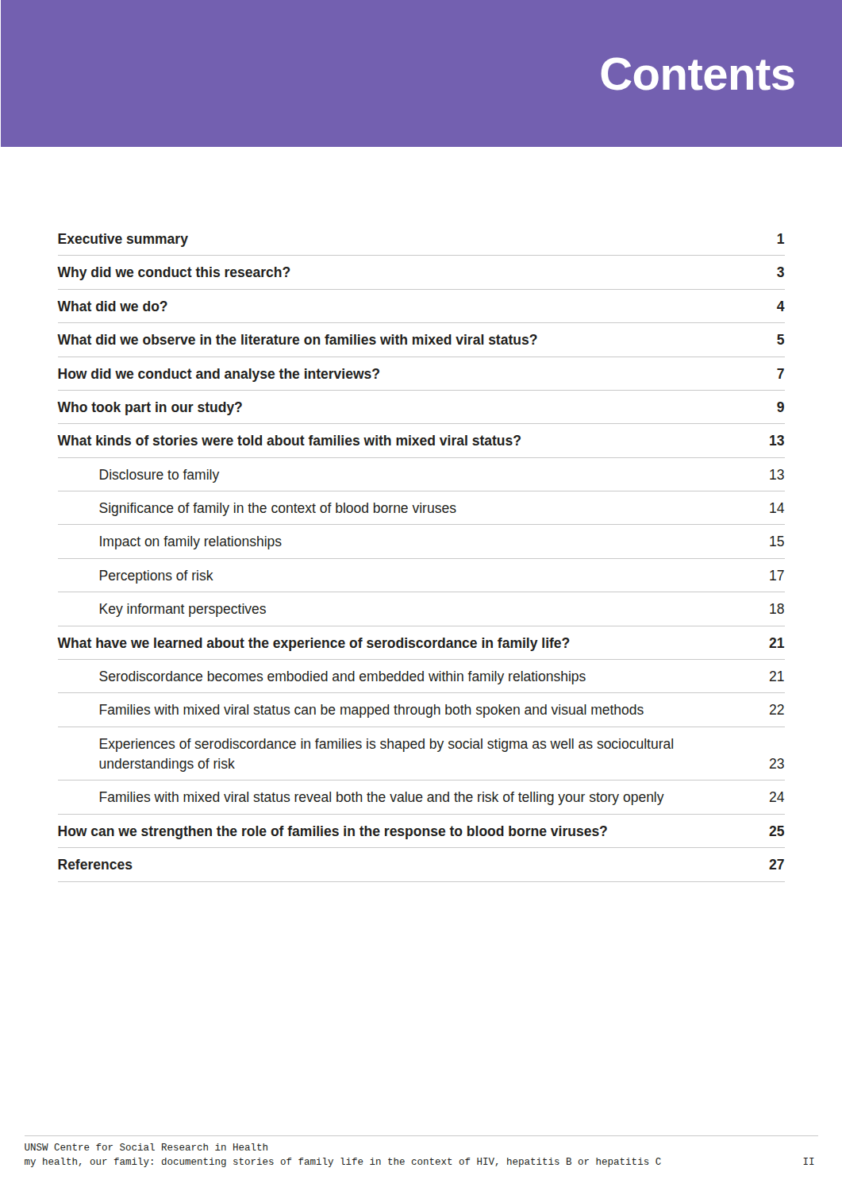Contents
Executive summary 1
Why did we conduct this research? 3
What did we do? 4
What did we observe in the literature on families with mixed viral status? 5
How did we conduct and analyse the interviews? 7
Who took part in our study? 9
What kinds of stories were told about families with mixed viral status? 13
Disclosure to family 13
Significance of family in the context of blood borne viruses 14
Impact on family relationships 15
Perceptions of risk 17
Key informant perspectives 18
What have we learned about the experience of serodiscordance in family life? 21
Serodiscordance becomes embodied and embedded within family relationships 21
Families with mixed viral status can be mapped through both spoken and visual methods 22
Experiences of serodiscordance in families is shaped by social stigma as well as sociocultural understandings of risk 23
Families with mixed viral status reveal both the value and the risk of telling your story openly 24
How can we strengthen the role of families in the response to blood borne viruses? 25
References 27
UNSW Centre for Social Research in Health
my health, our family: documenting stories of family life in the context of HIV, hepatitis B or hepatitis C II